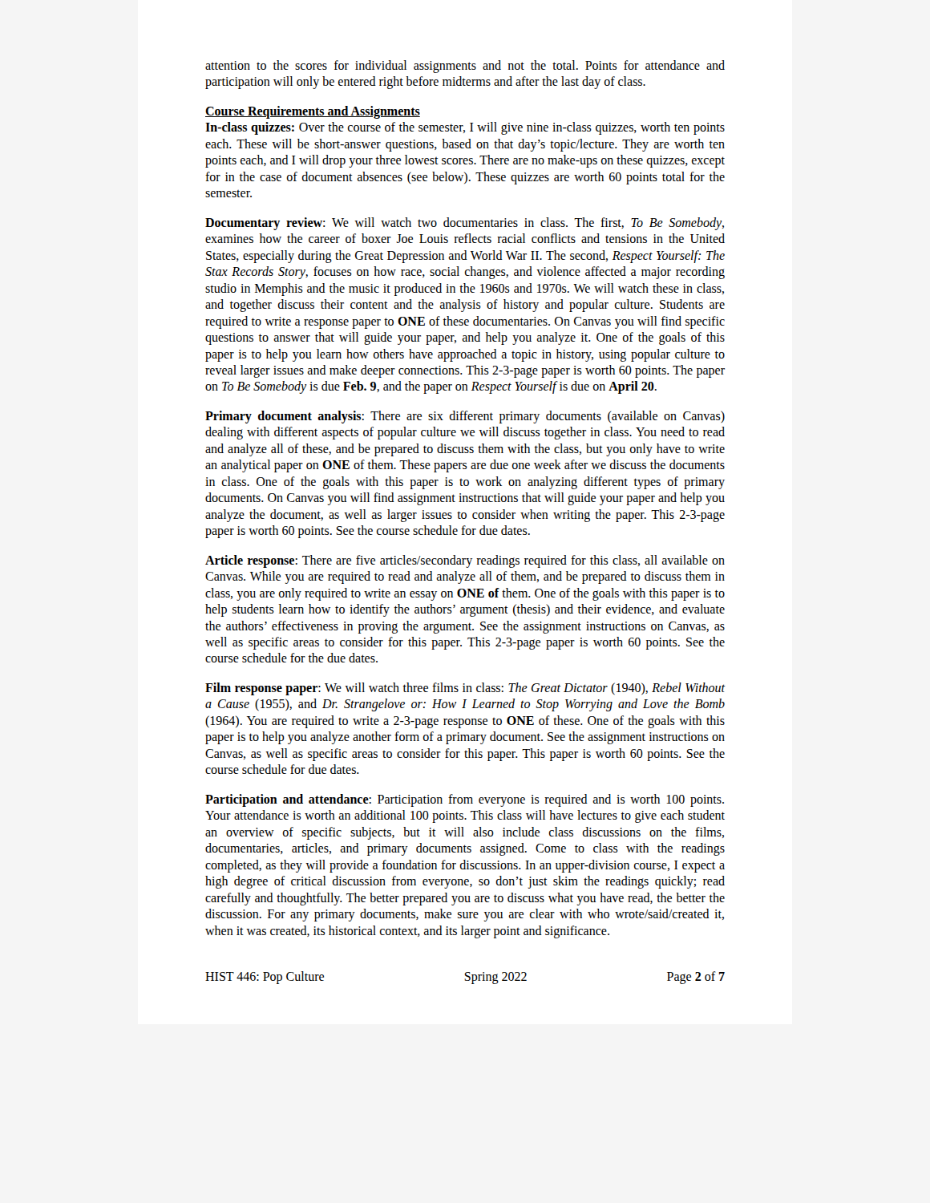attention to the scores for individual assignments and not the total. Points for attendance and participation will only be entered right before midterms and after the last day of class.
Course Requirements and Assignments
In-class quizzes: Over the course of the semester, I will give nine in-class quizzes, worth ten points each. These will be short-answer questions, based on that day’s topic/lecture. They are worth ten points each, and I will drop your three lowest scores. There are no make-ups on these quizzes, except for in the case of document absences (see below). These quizzes are worth 60 points total for the semester.
Documentary review: We will watch two documentaries in class. The first, To Be Somebody, examines how the career of boxer Joe Louis reflects racial conflicts and tensions in the United States, especially during the Great Depression and World War II. The second, Respect Yourself: The Stax Records Story, focuses on how race, social changes, and violence affected a major recording studio in Memphis and the music it produced in the 1960s and 1970s. We will watch these in class, and together discuss their content and the analysis of history and popular culture. Students are required to write a response paper to ONE of these documentaries. On Canvas you will find specific questions to answer that will guide your paper, and help you analyze it. One of the goals of this paper is to help you learn how others have approached a topic in history, using popular culture to reveal larger issues and make deeper connections. This 2-3-page paper is worth 60 points. The paper on To Be Somebody is due Feb. 9, and the paper on Respect Yourself is due on April 20.
Primary document analysis: There are six different primary documents (available on Canvas) dealing with different aspects of popular culture we will discuss together in class. You need to read and analyze all of these, and be prepared to discuss them with the class, but you only have to write an analytical paper on ONE of them. These papers are due one week after we discuss the documents in class. One of the goals with this paper is to work on analyzing different types of primary documents. On Canvas you will find assignment instructions that will guide your paper and help you analyze the document, as well as larger issues to consider when writing the paper. This 2-3-page paper is worth 60 points. See the course schedule for due dates.
Article response: There are five articles/secondary readings required for this class, all available on Canvas. While you are required to read and analyze all of them, and be prepared to discuss them in class, you are only required to write an essay on ONE of them. One of the goals with this paper is to help students learn how to identify the authors’ argument (thesis) and their evidence, and evaluate the authors’ effectiveness in proving the argument. See the assignment instructions on Canvas, as well as specific areas to consider for this paper. This 2-3-page paper is worth 60 points. See the course schedule for the due dates.
Film response paper: We will watch three films in class: The Great Dictator (1940), Rebel Without a Cause (1955), and Dr. Strangelove or: How I Learned to Stop Worrying and Love the Bomb (1964). You are required to write a 2-3-page response to ONE of these. One of the goals with this paper is to help you analyze another form of a primary document. See the assignment instructions on Canvas, as well as specific areas to consider for this paper. This paper is worth 60 points. See the course schedule for due dates.
Participation and attendance: Participation from everyone is required and is worth 100 points. Your attendance is worth an additional 100 points. This class will have lectures to give each student an overview of specific subjects, but it will also include class discussions on the films, documentaries, articles, and primary documents assigned. Come to class with the readings completed, as they will provide a foundation for discussions. In an upper-division course, I expect a high degree of critical discussion from everyone, so don’t just skim the readings quickly; read carefully and thoughtfully. The better prepared you are to discuss what you have read, the better the discussion. For any primary documents, make sure you are clear with who wrote/said/created it, when it was created, its historical context, and its larger point and significance.
HIST 446: Pop Culture Spring 2022 Page 2 of 7